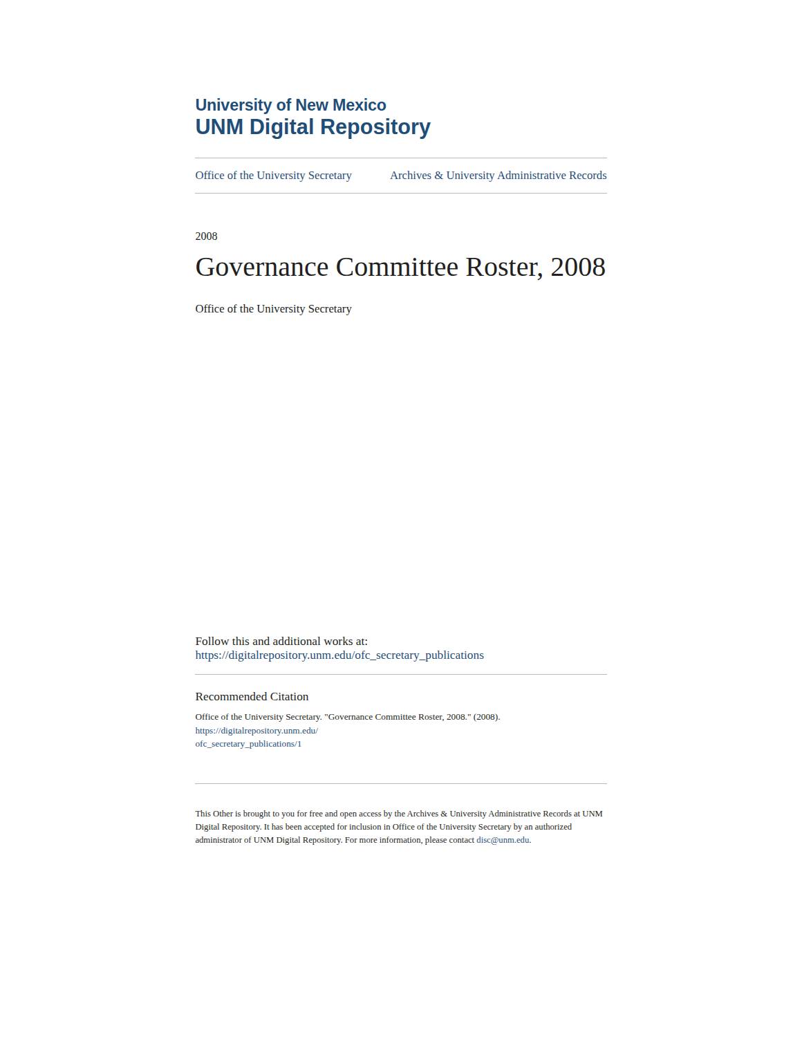University of New Mexico
UNM Digital Repository
Office of the University Secretary
Archives & University Administrative Records
2008
Governance Committee Roster, 2008
Office of the University Secretary
Follow this and additional works at: https://digitalrepository.unm.edu/ofc_secretary_publications
Recommended Citation
Office of the University Secretary. "Governance Committee Roster, 2008." (2008). https://digitalrepository.unm.edu/
ofc_secretary_publications/1
This Other is brought to you for free and open access by the Archives & University Administrative Records at UNM Digital Repository. It has been accepted for inclusion in Office of the University Secretary by an authorized administrator of UNM Digital Repository. For more information, please contact disc@unm.edu.